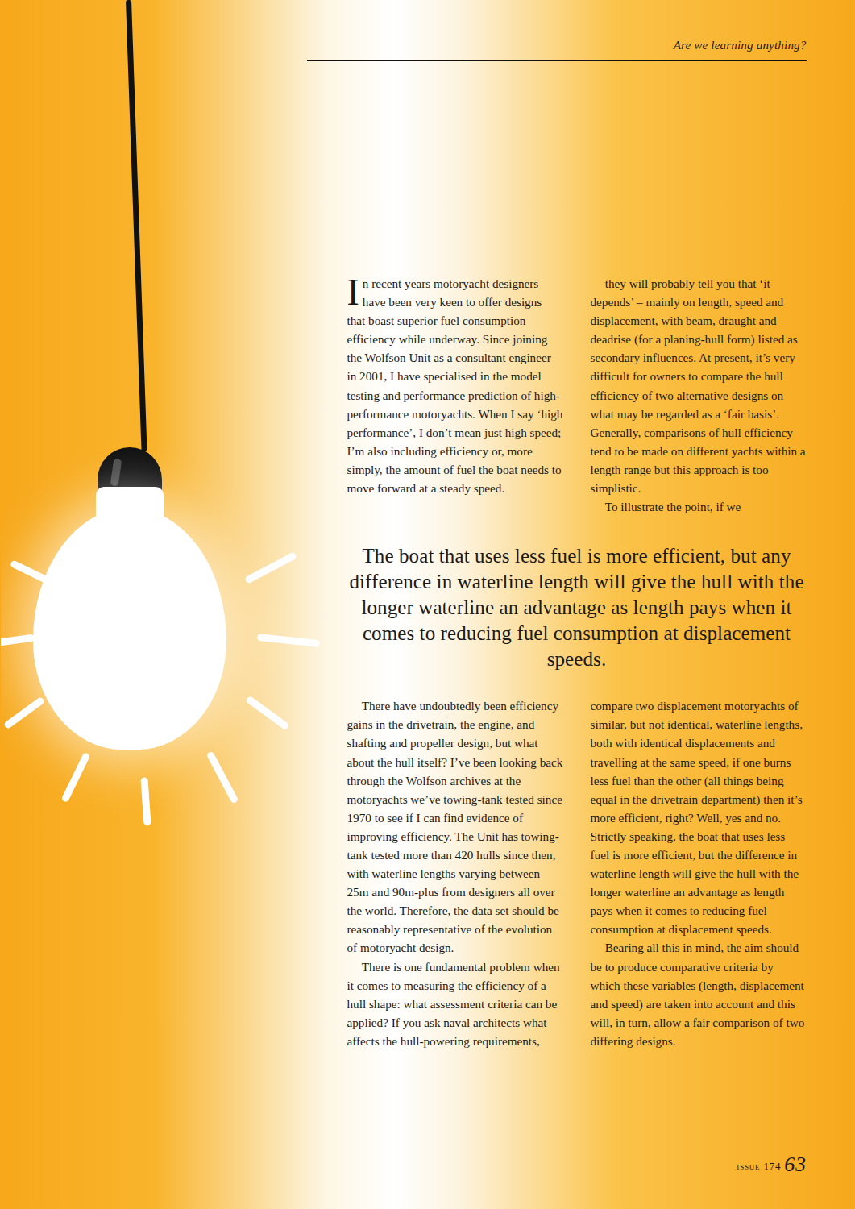Are we learning anything?
In recent years motoryacht designers have been very keen to offer designs that boast superior fuel consumption efficiency while underway. Since joining the Wolfson Unit as a consultant engineer in 2001, I have specialised in the model testing and performance prediction of high-performance motoryachts. When I say ‘high performance’, I don’t mean just high speed; I’m also including efficiency or, more simply, the amount of fuel the boat needs to move forward at a steady speed.
they will probably tell you that ‘it depends’ – mainly on length, speed and displacement, with beam, draught and deadrise (for a planing-hull form) listed as secondary influences. At present, it’s very difficult for owners to compare the hull efficiency of two alternative designs on what may be regarded as a ‘fair basis’. Generally, comparisons of hull efficiency tend to be made on different yachts within a length range but this approach is too simplistic.
To illustrate the point, if we
The boat that uses less fuel is more efficient, but any difference in waterline length will give the hull with the longer waterline an advantage as length pays when it comes to reducing fuel consumption at displacement speeds.
There have undoubtedly been efficiency gains in the drivetrain, the engine, and shafting and propeller design, but what about the hull itself? I’ve been looking back through the Wolfson archives at the motoryachts we’ve towing-tank tested since 1970 to see if I can find evidence of improving efficiency. The Unit has towing-tank tested more than 420 hulls since then, with waterline lengths varying between 25m and 90m-plus from designers all over the world. Therefore, the data set should be reasonably representative of the evolution of motoryacht design.
There is one fundamental problem when it comes to measuring the efficiency of a hull shape: what assessment criteria can be applied? If you ask naval architects what affects the hull-powering requirements,
compare two displacement motoryachts of similar, but not identical, waterline lengths, both with identical displacements and travelling at the same speed, if one burns less fuel than the other (all things being equal in the drivetrain department) then it’s more efficient, right? Well, yes and no. Strictly speaking, the boat that uses less fuel is more efficient, but the difference in waterline length will give the hull with the longer waterline an advantage as length pays when it comes to reducing fuel consumption at displacement speeds.
Bearing all this in mind, the aim should be to produce comparative criteria by which these variables (length, displacement and speed) are taken into account and this will, in turn, allow a fair comparison of two differing designs.
issue 17463